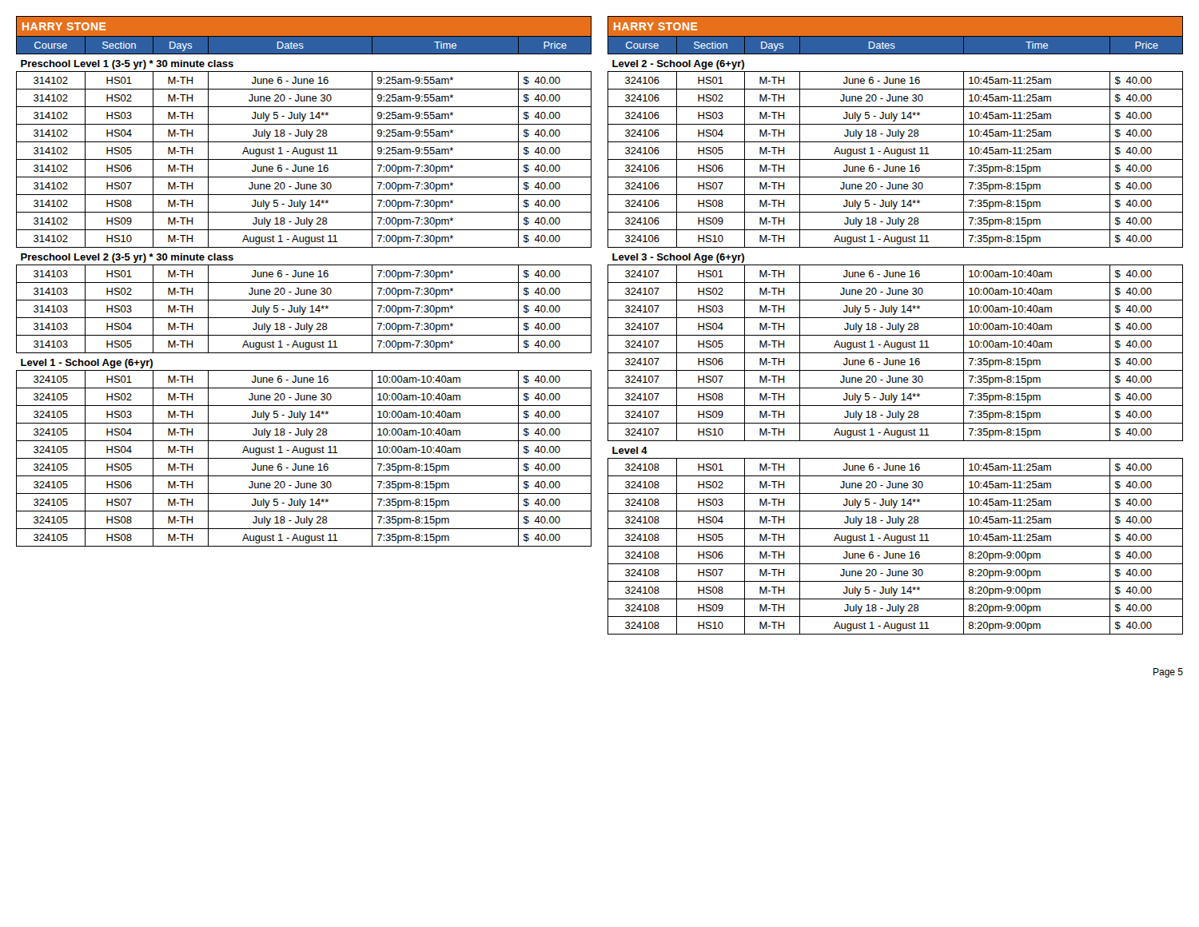| HARRY STONE |
| Course | Section | Days | Dates | Time | Price |
| Preschool Level 1 (3-5 yr) * 30 minute class |
| 314102 | HS01 | M-TH | June 6 - June 16 | 9:25am-9:55am* | $ 40.00 |
| 314102 | HS02 | M-TH | June 20 - June 30 | 9:25am-9:55am* | $ 40.00 |
| 314102 | HS03 | M-TH | July 5 - July 14** | 9:25am-9:55am* | $ 40.00 |
| 314102 | HS04 | M-TH | July 18 - July 28 | 9:25am-9:55am* | $ 40.00 |
| 314102 | HS05 | M-TH | August 1 - August 11 | 9:25am-9:55am* | $ 40.00 |
| 314102 | HS06 | M-TH | June 6 - June 16 | 7:00pm-7:30pm* | $ 40.00 |
| 314102 | HS07 | M-TH | June 20 - June 30 | 7:00pm-7:30pm* | $ 40.00 |
| 314102 | HS08 | M-TH | July 5 - July 14** | 7:00pm-7:30pm* | $ 40.00 |
| 314102 | HS09 | M-TH | July 18 - July 28 | 7:00pm-7:30pm* | $ 40.00 |
| 314102 | HS10 | M-TH | August 1 - August 11 | 7:00pm-7:30pm* | $ 40.00 |
| Preschool Level 2 (3-5 yr) * 30 minute class |
| 314103 | HS01 | M-TH | June 6 - June 16 | 7:00pm-7:30pm* | $ 40.00 |
| 314103 | HS02 | M-TH | June 20 - June 30 | 7:00pm-7:30pm* | $ 40.00 |
| 314103 | HS03 | M-TH | July 5 - July 14** | 7:00pm-7:30pm* | $ 40.00 |
| 314103 | HS04 | M-TH | July 18 - July 28 | 7:00pm-7:30pm* | $ 40.00 |
| 314103 | HS05 | M-TH | August 1 - August 11 | 7:00pm-7:30pm* | $ 40.00 |
| Level 1 - School Age (6+yr) |
| 324105 | HS01 | M-TH | June 6 - June 16 | 10:00am-10:40am | $ 40.00 |
| 324105 | HS02 | M-TH | June 20 - June 30 | 10:00am-10:40am | $ 40.00 |
| 324105 | HS03 | M-TH | July 5 - July 14** | 10:00am-10:40am | $ 40.00 |
| 324105 | HS04 | M-TH | July 18 - July 28 | 10:00am-10:40am | $ 40.00 |
| 324105 | HS04 | M-TH | August 1 - August 11 | 10:00am-10:40am | $ 40.00 |
| 324105 | HS05 | M-TH | June 6 - June 16 | 7:35pm-8:15pm | $ 40.00 |
| 324105 | HS06 | M-TH | June 20 - June 30 | 7:35pm-8:15pm | $ 40.00 |
| 324105 | HS07 | M-TH | July 5 - July 14** | 7:35pm-8:15pm | $ 40.00 |
| 324105 | HS08 | M-TH | July 18 - July 28 | 7:35pm-8:15pm | $ 40.00 |
| 324105 | HS08 | M-TH | August 1 - August 11 | 7:35pm-8:15pm | $ 40.00 |
| HARRY STONE |
| Course | Section | Days | Dates | Time | Price |
| Level 2 - School Age (6+yr) |
| 324106 | HS01 | M-TH | June 6 - June 16 | 10:45am-11:25am | $ 40.00 |
| 324106 | HS02 | M-TH | June 20 - June 30 | 10:45am-11:25am | $ 40.00 |
| 324106 | HS03 | M-TH | July 5 - July 14** | 10:45am-11:25am | $ 40.00 |
| 324106 | HS04 | M-TH | July 18 - July 28 | 10:45am-11:25am | $ 40.00 |
| 324106 | HS05 | M-TH | August 1 - August 11 | 10:45am-11:25am | $ 40.00 |
| 324106 | HS06 | M-TH | June 6 - June 16 | 7:35pm-8:15pm | $ 40.00 |
| 324106 | HS07 | M-TH | June 20 - June 30 | 7:35pm-8:15pm | $ 40.00 |
| 324106 | HS08 | M-TH | July 5 - July 14** | 7:35pm-8:15pm | $ 40.00 |
| 324106 | HS09 | M-TH | July 18 - July 28 | 7:35pm-8:15pm | $ 40.00 |
| 324106 | HS10 | M-TH | August 1 - August 11 | 7:35pm-8:15pm | $ 40.00 |
| Level 3 - School Age (6+yr) |
| 324107 | HS01 | M-TH | June 6 - June 16 | 10:00am-10:40am | $ 40.00 |
| 324107 | HS02 | M-TH | June 20 - June 30 | 10:00am-10:40am | $ 40.00 |
| 324107 | HS03 | M-TH | July 5 - July 14** | 10:00am-10:40am | $ 40.00 |
| 324107 | HS04 | M-TH | July 18 - July 28 | 10:00am-10:40am | $ 40.00 |
| 324107 | HS05 | M-TH | August 1 - August 11 | 10:00am-10:40am | $ 40.00 |
| 324107 | HS06 | M-TH | June 6 - June 16 | 7:35pm-8:15pm | $ 40.00 |
| 324107 | HS07 | M-TH | June 20 - June 30 | 7:35pm-8:15pm | $ 40.00 |
| 324107 | HS08 | M-TH | July 5 - July 14** | 7:35pm-8:15pm | $ 40.00 |
| 324107 | HS09 | M-TH | July 18 - July 28 | 7:35pm-8:15pm | $ 40.00 |
| 324107 | HS10 | M-TH | August 1 - August 11 | 7:35pm-8:15pm | $ 40.00 |
| Level 4 |
| 324108 | HS01 | M-TH | June 6 - June 16 | 10:45am-11:25am | $ 40.00 |
| 324108 | HS02 | M-TH | June 20 - June 30 | 10:45am-11:25am | $ 40.00 |
| 324108 | HS03 | M-TH | July 5 - July 14** | 10:45am-11:25am | $ 40.00 |
| 324108 | HS04 | M-TH | July 18 - July 28 | 10:45am-11:25am | $ 40.00 |
| 324108 | HS05 | M-TH | August 1 - August 11 | 10:45am-11:25am | $ 40.00 |
| 324108 | HS06 | M-TH | June 6 - June 16 | 8:20pm-9:00pm | $ 40.00 |
| 324108 | HS07 | M-TH | June 20 - June 30 | 8:20pm-9:00pm | $ 40.00 |
| 324108 | HS08 | M-TH | July 5 - July 14** | 8:20pm-9:00pm | $ 40.00 |
| 324108 | HS09 | M-TH | July 18 - July 28 | 8:20pm-9:00pm | $ 40.00 |
| 324108 | HS10 | M-TH | August 1 - August 11 | 8:20pm-9:00pm | $ 40.00 |
Page 5